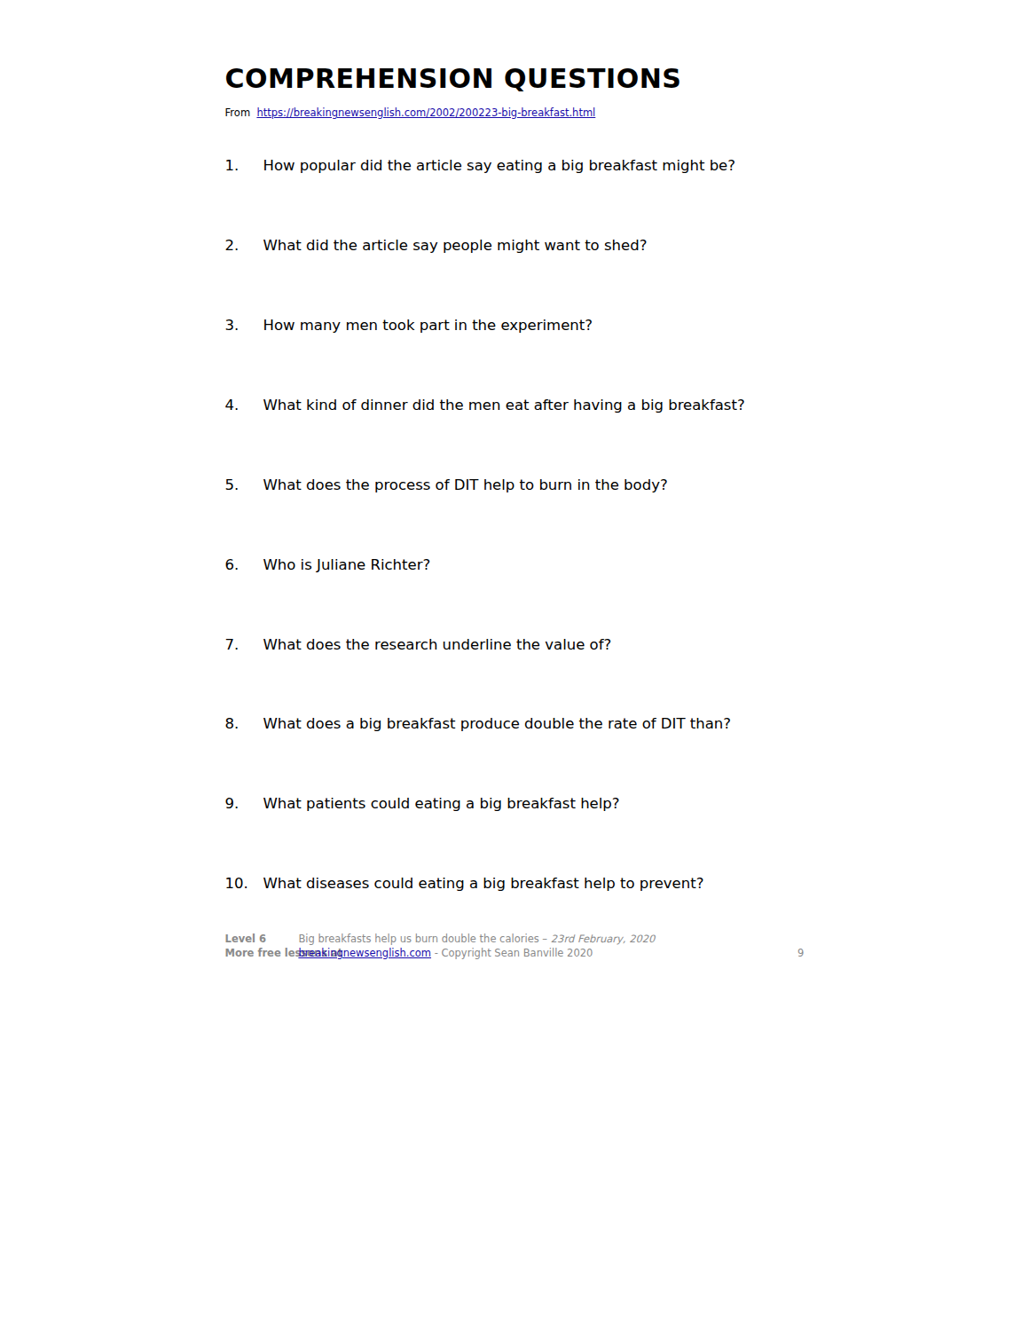COMPREHENSION QUESTIONS
From https://breakingnewsenglish.com/2002/200223-big-breakfast.html
1. How popular did the article say eating a big breakfast might be?
2. What did the article say people might want to shed?
3. How many men took part in the experiment?
4. What kind of dinner did the men eat after having a big breakfast?
5. What does the process of DIT help to burn in the body?
6. Who is Juliane Richter?
7. What does the research underline the value of?
8. What does a big breakfast produce double the rate of DIT than?
9. What patients could eating a big breakfast help?
10. What diseases could eating a big breakfast help to prevent?
Level 6 Big breakfasts help us burn double the calories – 23rd February, 2020
More free lessons at breakingnewsenglish.com - Copyright Sean Banville 2020 9